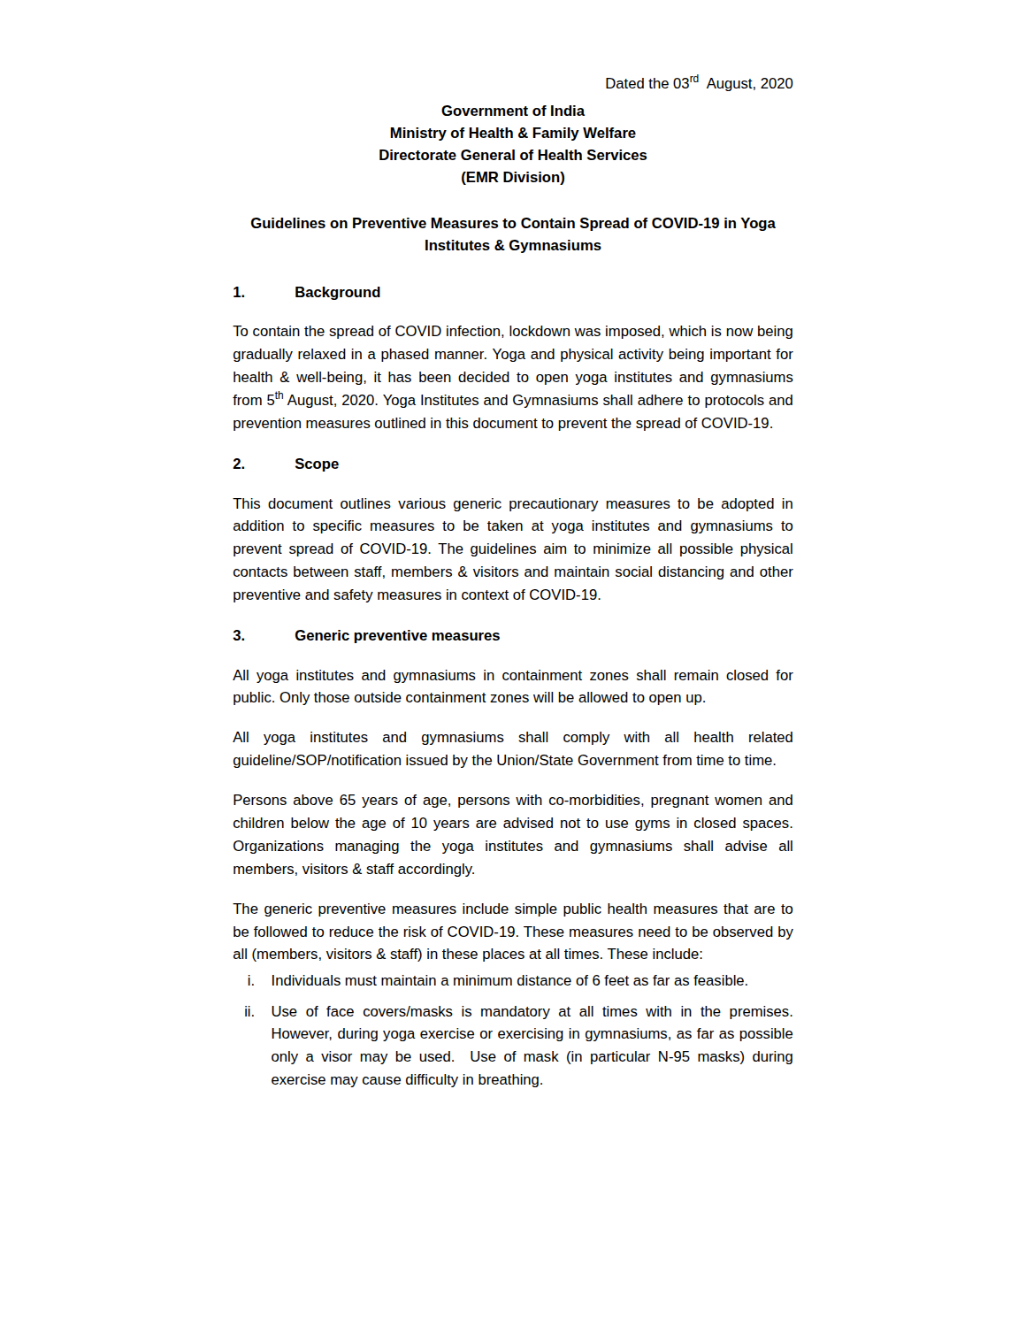Dated the 03rd August, 2020
Government of India
Ministry of Health & Family Welfare
Directorate General of Health Services
(EMR Division)
Guidelines on Preventive Measures to Contain Spread of COVID-19 in Yoga Institutes & Gymnasiums
1. Background
To contain the spread of COVID infection, lockdown was imposed, which is now being gradually relaxed in a phased manner. Yoga and physical activity being important for health & well-being, it has been decided to open yoga institutes and gymnasiums from 5th August, 2020. Yoga Institutes and Gymnasiums shall adhere to protocols and prevention measures outlined in this document to prevent the spread of COVID-19.
2. Scope
This document outlines various generic precautionary measures to be adopted in addition to specific measures to be taken at yoga institutes and gymnasiums to prevent spread of COVID-19. The guidelines aim to minimize all possible physical contacts between staff, members & visitors and maintain social distancing and other preventive and safety measures in context of COVID-19.
3. Generic preventive measures
All yoga institutes and gymnasiums in containment zones shall remain closed for public. Only those outside containment zones will be allowed to open up.
All yoga institutes and gymnasiums shall comply with all health related guideline/SOP/notification issued by the Union/State Government from time to time.
Persons above 65 years of age, persons with co-morbidities, pregnant women and children below the age of 10 years are advised not to use gyms in closed spaces. Organizations managing the yoga institutes and gymnasiums shall advise all members, visitors & staff accordingly.
The generic preventive measures include simple public health measures that are to be followed to reduce the risk of COVID-19. These measures need to be observed by all (members, visitors & staff) in these places at all times. These include:
i. Individuals must maintain a minimum distance of 6 feet as far as feasible.
ii. Use of face covers/masks is mandatory at all times with in the premises. However, during yoga exercise or exercising in gymnasiums, as far as possible only a visor may be used. Use of mask (in particular N-95 masks) during exercise may cause difficulty in breathing.